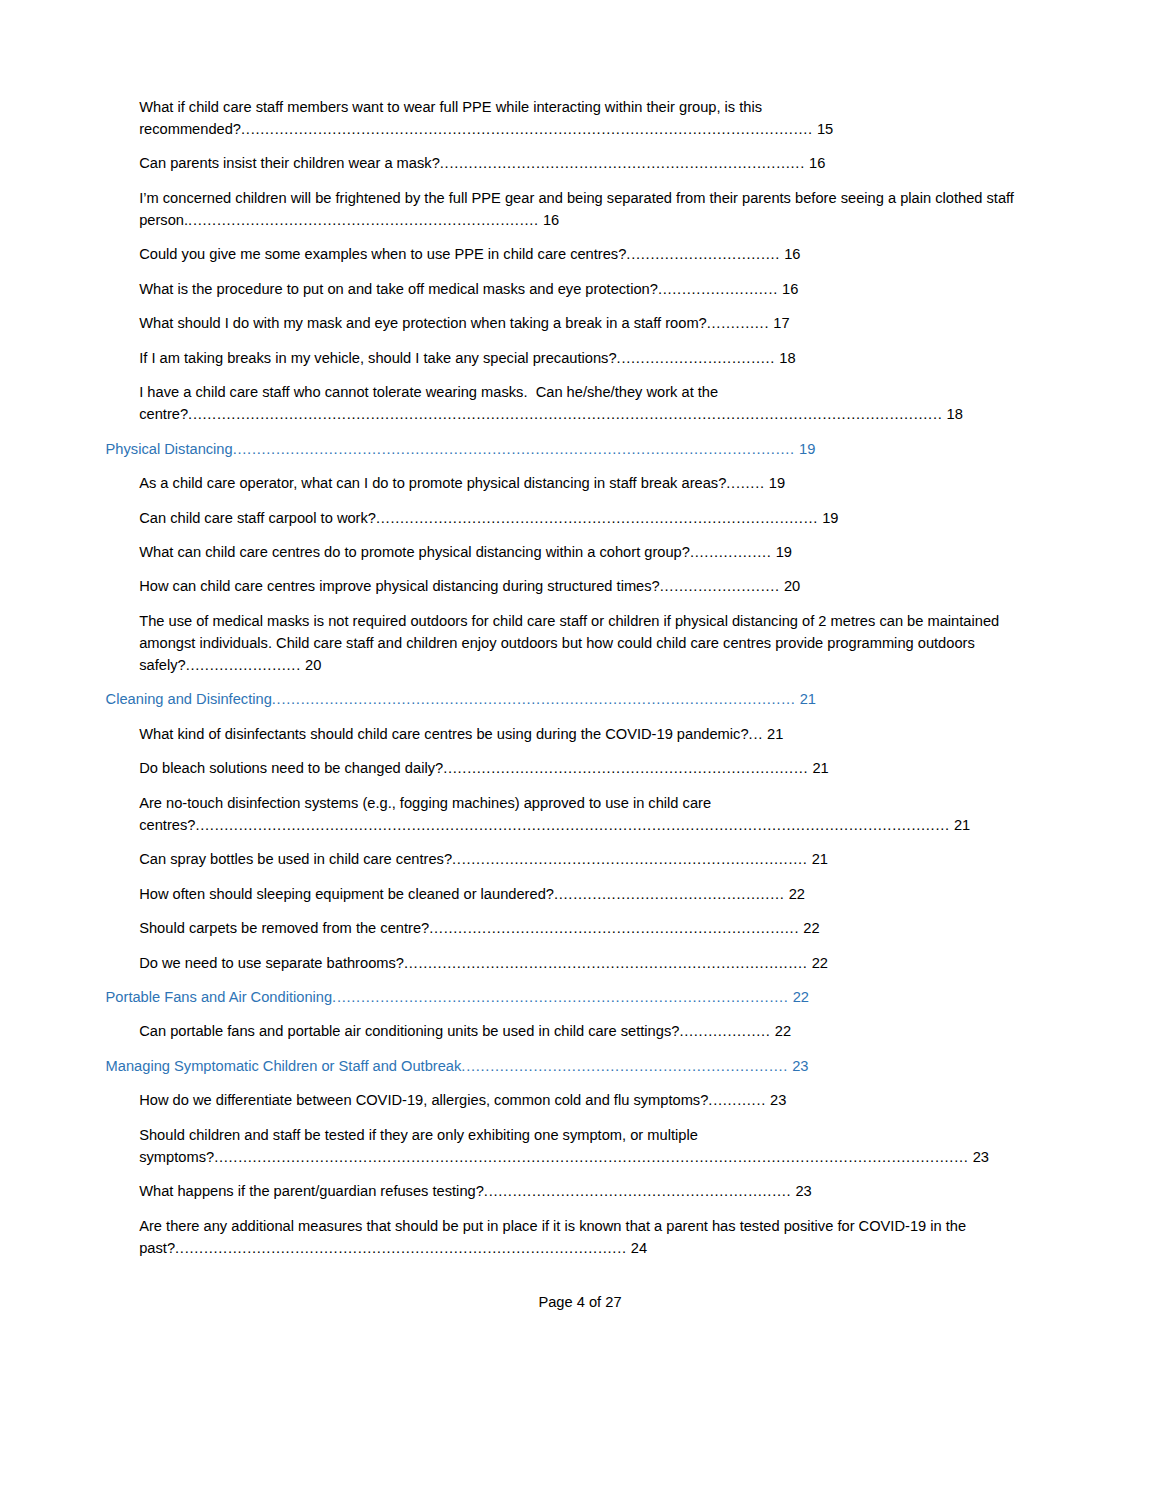What if child care staff members want to wear full PPE while interacting within their group, is this recommended?....................................................................................................................... 15
Can parents insist their children wear a mask?............................................................................ 16
I’m concerned children will be frightened by the full PPE gear and being separated from their parents before seeing a plain clothed staff person.......................................................................... 16
Could you give me some examples when to use PPE in child care centres?................................ 16
What is the procedure to put on and take off medical masks and eye protection?......................... 16
What should I do with my mask and eye protection when taking a break in a staff room?............. 17
If I am taking breaks in my vehicle, should I take any special precautions?................................. 18
I have a child care staff who cannot tolerate wearing masks. Can he/she/they work at the centre?............................................................................................................................................................. 18
Physical Distancing..................................................................................................................... 19
As a child care operator, what can I do to promote physical distancing in staff break areas?........ 19
Can child care staff carpool to work?............................................................................................ 19
What can child care centres do to promote physical distancing within a cohort group?................. 19
How can child care centres improve physical distancing during structured times?......................... 20
The use of medical masks is not required outdoors for child care staff or children if physical distancing of 2 metres can be maintained amongst individuals. Child care staff and children enjoy outdoors but how could child care centres provide programming outdoors safely?........................ 20
Cleaning and Disinfecting............................................................................................................. 21
What kind of disinfectants should child care centres be using during the COVID-19 pandemic?... 21
Do bleach solutions need to be changed daily?............................................................................ 21
Are no-touch disinfection systems (e.g., fogging machines) approved to use in child care centres?............................................................................................................................................................. 21
Can spray bottles be used in child care centres?.......................................................................... 21
How often should sleeping equipment be cleaned or laundered?................................................ 22
Should carpets be removed from the centre?............................................................................. 22
Do we need to use separate bathrooms?.................................................................................... 22
Portable Fans and Air Conditioning............................................................................................... 22
Can portable fans and portable air conditioning units be used in child care settings?................... 22
Managing Symptomatic Children or Staff and Outbreak.................................................................... 23
How do we differentiate between COVID-19, allergies, common cold and flu symptoms?............ 23
Should children and staff be tested if they are only exhibiting one symptom, or multiple symptoms?............................................................................................................................................................. 23
What happens if the parent/guardian refuses testing?................................................................ 23
Are there any additional measures that should be put in place if it is known that a parent has tested positive for COVID-19 in the past?.............................................................................................. 24
Page 4 of 27